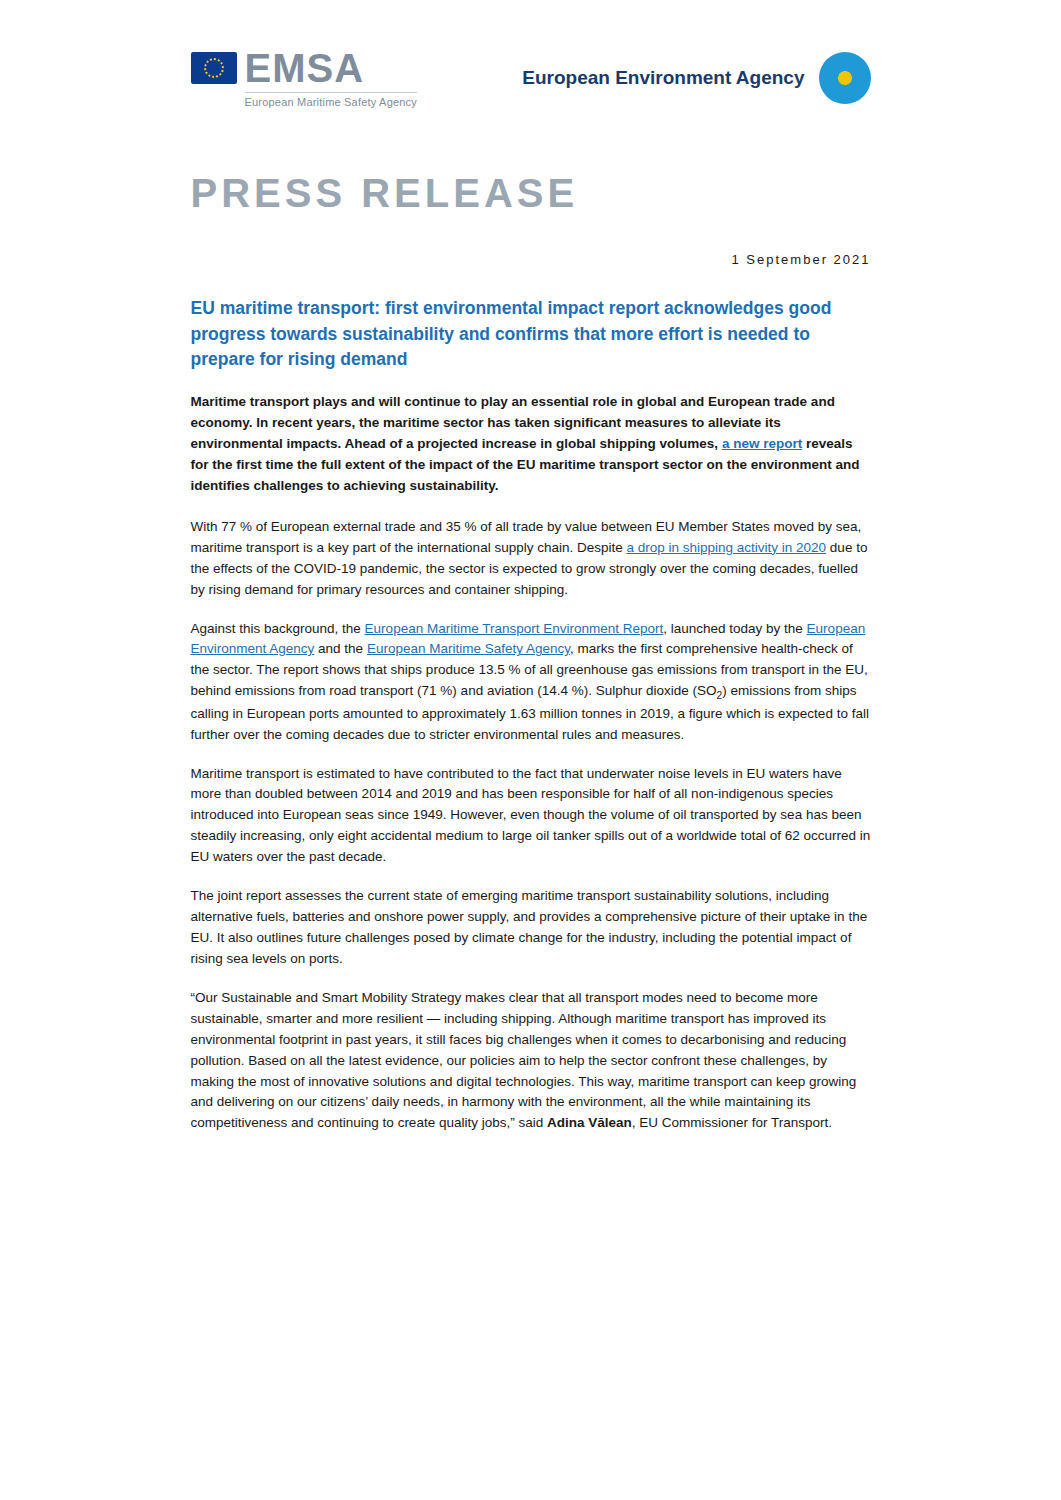EMSA European Maritime Safety Agency
European Environment Agency
PRESS RELEASE
1 September 2021
EU maritime transport: first environmental impact report acknowledges good progress towards sustainability and confirms that more effort is needed to prepare for rising demand
Maritime transport plays and will continue to play an essential role in global and European trade and economy. In recent years, the maritime sector has taken significant measures to alleviate its environmental impacts. Ahead of a projected increase in global shipping volumes, a new report reveals for the first time the full extent of the impact of the EU maritime transport sector on the environment and identifies challenges to achieving sustainability.
With 77 % of European external trade and 35 % of all trade by value between EU Member States moved by sea, maritime transport is a key part of the international supply chain. Despite a drop in shipping activity in 2020 due to the effects of the COVID-19 pandemic, the sector is expected to grow strongly over the coming decades, fuelled by rising demand for primary resources and container shipping.
Against this background, the European Maritime Transport Environment Report, launched today by the European Environment Agency and the European Maritime Safety Agency, marks the first comprehensive health-check of the sector. The report shows that ships produce 13.5 % of all greenhouse gas emissions from transport in the EU, behind emissions from road transport (71 %) and aviation (14.4 %). Sulphur dioxide (SO2) emissions from ships calling in European ports amounted to approximately 1.63 million tonnes in 2019, a figure which is expected to fall further over the coming decades due to stricter environmental rules and measures.
Maritime transport is estimated to have contributed to the fact that underwater noise levels in EU waters have more than doubled between 2014 and 2019 and has been responsible for half of all non-indigenous species introduced into European seas since 1949. However, even though the volume of oil transported by sea has been steadily increasing, only eight accidental medium to large oil tanker spills out of a worldwide total of 62 occurred in EU waters over the past decade.
The joint report assesses the current state of emerging maritime transport sustainability solutions, including alternative fuels, batteries and onshore power supply, and provides a comprehensive picture of their uptake in the EU. It also outlines future challenges posed by climate change for the industry, including the potential impact of rising sea levels on ports.
“Our Sustainable and Smart Mobility Strategy makes clear that all transport modes need to become more sustainable, smarter and more resilient — including shipping. Although maritime transport has improved its environmental footprint in past years, it still faces big challenges when it comes to decarbonising and reducing pollution. Based on all the latest evidence, our policies aim to help the sector confront these challenges, by making the most of innovative solutions and digital technologies. This way, maritime transport can keep growing and delivering on our citizens’ daily needs, in harmony with the environment, all the while maintaining its competitiveness and continuing to create quality jobs,” said Adina Vălean, EU Commissioner for Transport.